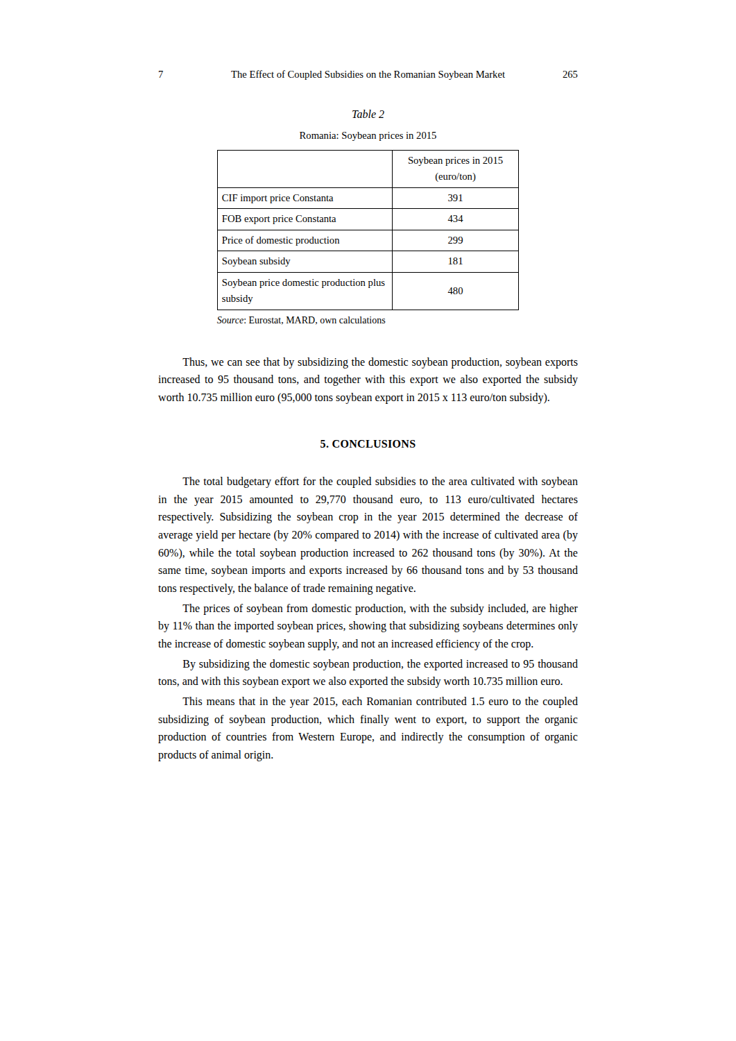7 The Effect of Coupled Subsidies on the Romanian Soybean Market 265
Table 2
Romania: Soybean prices in 2015
| | Soybean prices in 2015 (euro/ton) |
| CIF import price Constanta | 391 |
| FOB export price Constanta | 434 |
| Price of domestic production | 299 |
| Soybean subsidy | 181 |
| Soybean price domestic production plus subsidy | 480 |
Source: Eurostat, MARD, own calculations
Thus, we can see that by subsidizing the domestic soybean production, soybean exports increased to 95 thousand tons, and together with this export we also exported the subsidy worth 10.735 million euro (95,000 tons soybean export in 2015 x 113 euro/ton subsidy).
5. CONCLUSIONS
The total budgetary effort for the coupled subsidies to the area cultivated with soybean in the year 2015 amounted to 29,770 thousand euro, to 113 euro/cultivated hectares respectively. Subsidizing the soybean crop in the year 2015 determined the decrease of average yield per hectare (by 20% compared to 2014) with the increase of cultivated area (by 60%), while the total soybean production increased to 262 thousand tons (by 30%). At the same time, soybean imports and exports increased by 66 thousand tons and by 53 thousand tons respectively, the balance of trade remaining negative.
The prices of soybean from domestic production, with the subsidy included, are higher by 11% than the imported soybean prices, showing that subsidizing soybeans determines only the increase of domestic soybean supply, and not an increased efficiency of the crop.
By subsidizing the domestic soybean production, the exported increased to 95 thousand tons, and with this soybean export we also exported the subsidy worth 10.735 million euro.
This means that in the year 2015, each Romanian contributed 1.5 euro to the coupled subsidizing of soybean production, which finally went to export, to support the organic production of countries from Western Europe, and indirectly the consumption of organic products of animal origin.